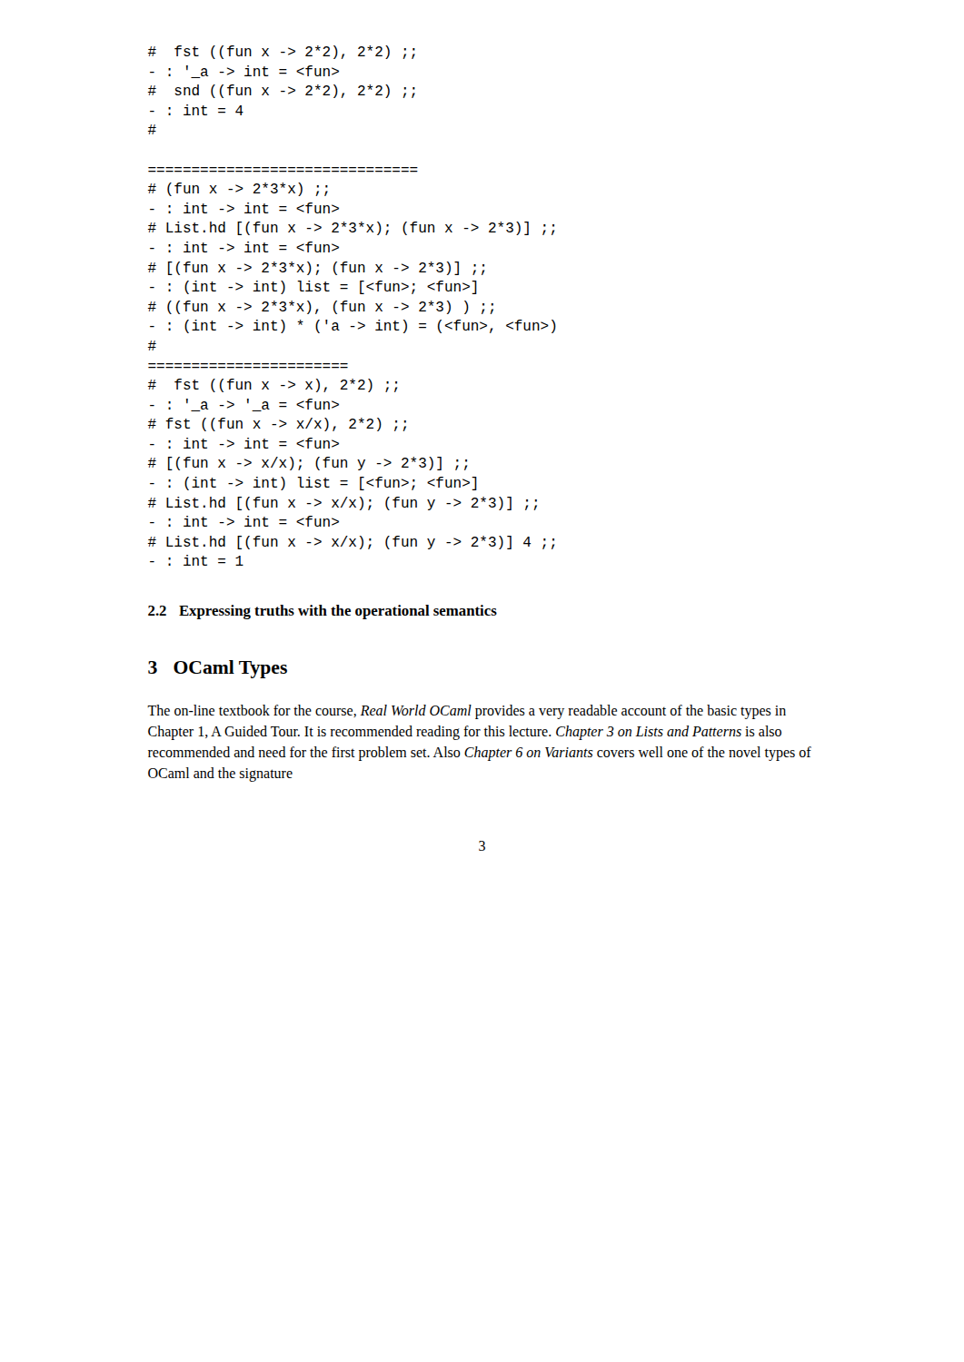#  fst ((fun x -> 2*2), 2*2) ;;
- : '_a -> int = <fun>
#  snd ((fun x -> 2*2), 2*2) ;;
- : int = 4
#

===============================
# (fun x -> 2*3*x) ;;
- : int -> int = <fun>
# List.hd [(fun x -> 2*3*x); (fun x -> 2*3)] ;;
- : int -> int = <fun>
# [(fun x -> 2*3*x); (fun x -> 2*3)] ;;
- : (int -> int) list = [<fun>; <fun>]
# ((fun x -> 2*3*x), (fun x -> 2*3) ) ;;
- : (int -> int) * ('a -> int) = (<fun>, <fun>)
#
=======================
#  fst ((fun x -> x), 2*2) ;;
- : '_a -> '_a = <fun>
# fst ((fun x -> x/x), 2*2) ;;
- : int -> int = <fun>
# [(fun x -> x/x); (fun y -> 2*3)] ;;
- : (int -> int) list = [<fun>; <fun>]
# List.hd [(fun x -> x/x); (fun y -> 2*3)] ;;
- : int -> int = <fun>
# List.hd [(fun x -> x/x); (fun y -> 2*3)] 4 ;;
- : int = 1
2.2 Expressing truths with the operational semantics
3 OCaml Types
The on-line textbook for the course, Real World OCaml provides a very readable account of the basic types in Chapter 1, A Guided Tour. It is recommended reading for this lecture. Chapter 3 on Lists and Patterns is also recommended and need for the first problem set. Also Chapter 6 on Variants covers well one of the novel types of OCaml and the signature
3